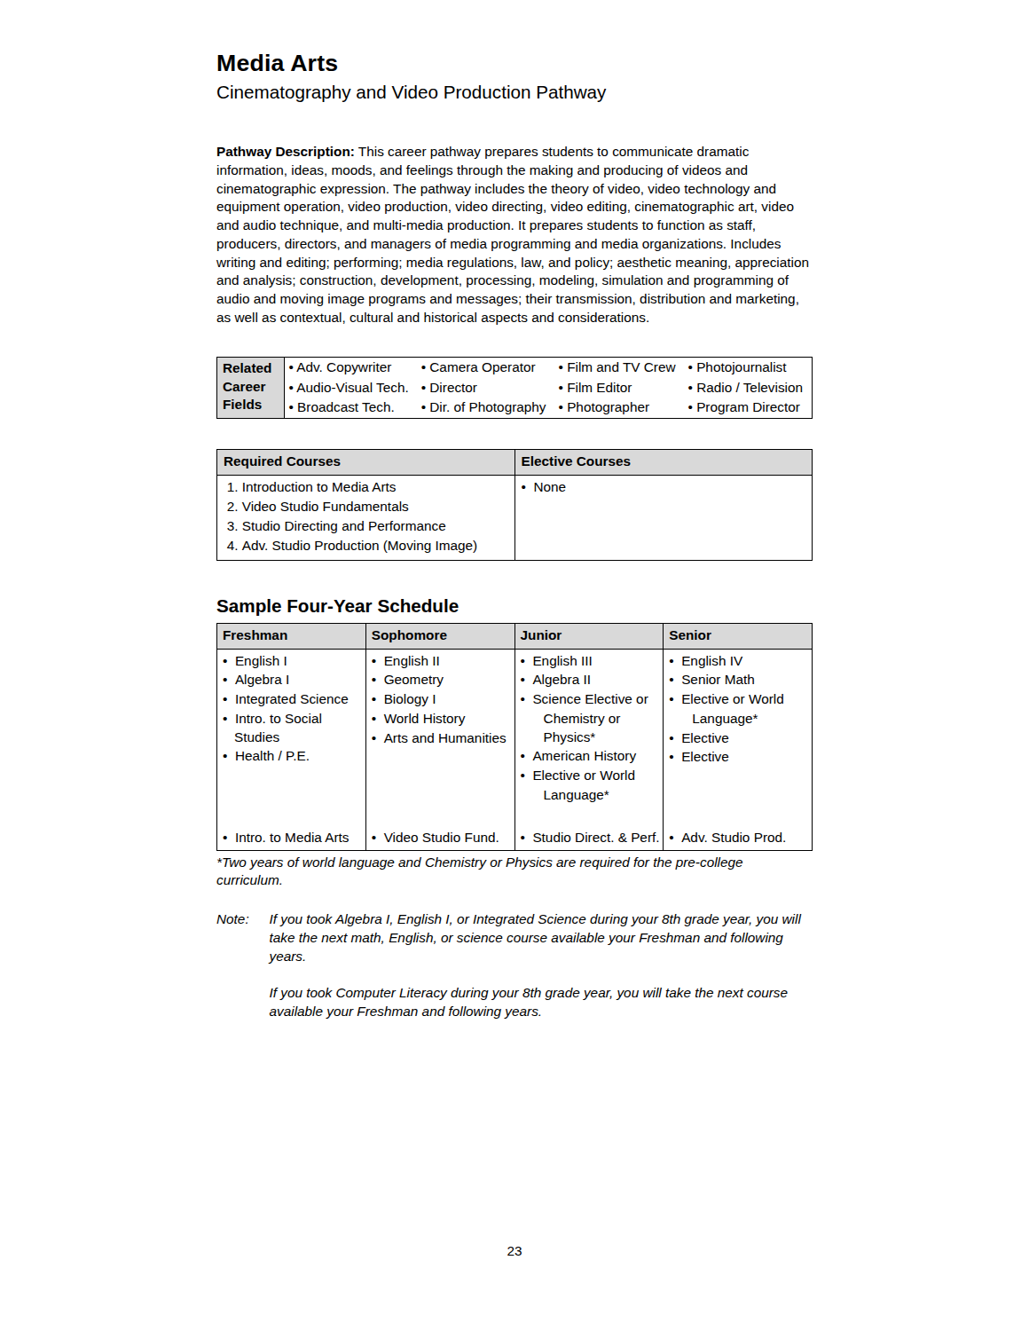Media Arts
Cinematography and Video Production Pathway
Pathway Description: This career pathway prepares students to communicate dramatic information, ideas, moods, and feelings through the making and producing of videos and cinematographic expression. The pathway includes the theory of video, video technology and equipment operation, video production, video directing, video editing, cinematographic art, video and audio technique, and multi-media production. It prepares students to function as staff, producers, directors, and managers of media programming and media organizations. Includes writing and editing; performing; media regulations, law, and policy; aesthetic meaning, appreciation and analysis; construction, development, processing, modeling, simulation and programming of audio and moving image programs and messages; their transmission, distribution and marketing, as well as contextual, cultural and historical aspects and considerations.
| Related Career Fields | / • Adv. Copywriter / • Camera Operator / • Film and TV Crew / • Photojournalist / / • Audio-Visual Tech. / • Director / • Film Editor / • Radio / Television / / • Broadcast Tech. / • Dir. of Photography / • Photographer / • Program Director / |
| Required Courses | Elective Courses |
| --- | --- |
| Introduction to Media Arts Video Studio Fundamentals Studio Directing and Performance Adv. Studio Production (Moving Image) | None |
Sample Four-Year Schedule
| Freshman | Sophomore | Junior | Senior |
| --- | --- | --- | --- |
| English I Algebra I Integrated Science Intro. to Social Studies Health / P.E. Intro. to Media Arts | English II Geometry Biology I World History Arts and Humanities Video Studio Fund. | English III Algebra II Science Elective or Chemistry or Physics* American History Elective or World Language* Studio Direct. & Perf. | English IV Senior Math Elective or World Language* Elective Elective Adv. Studio Prod. |
*Two years of world language and Chemistry or Physics are required for the pre-college curriculum.
Note:
If you took Algebra I, English I, or Integrated Science during your 8th grade year, you will take the next math, English, or science course available your Freshman and following years.
If you took Computer Literacy during your 8th grade year, you will take the next course available your Freshman and following years.
23